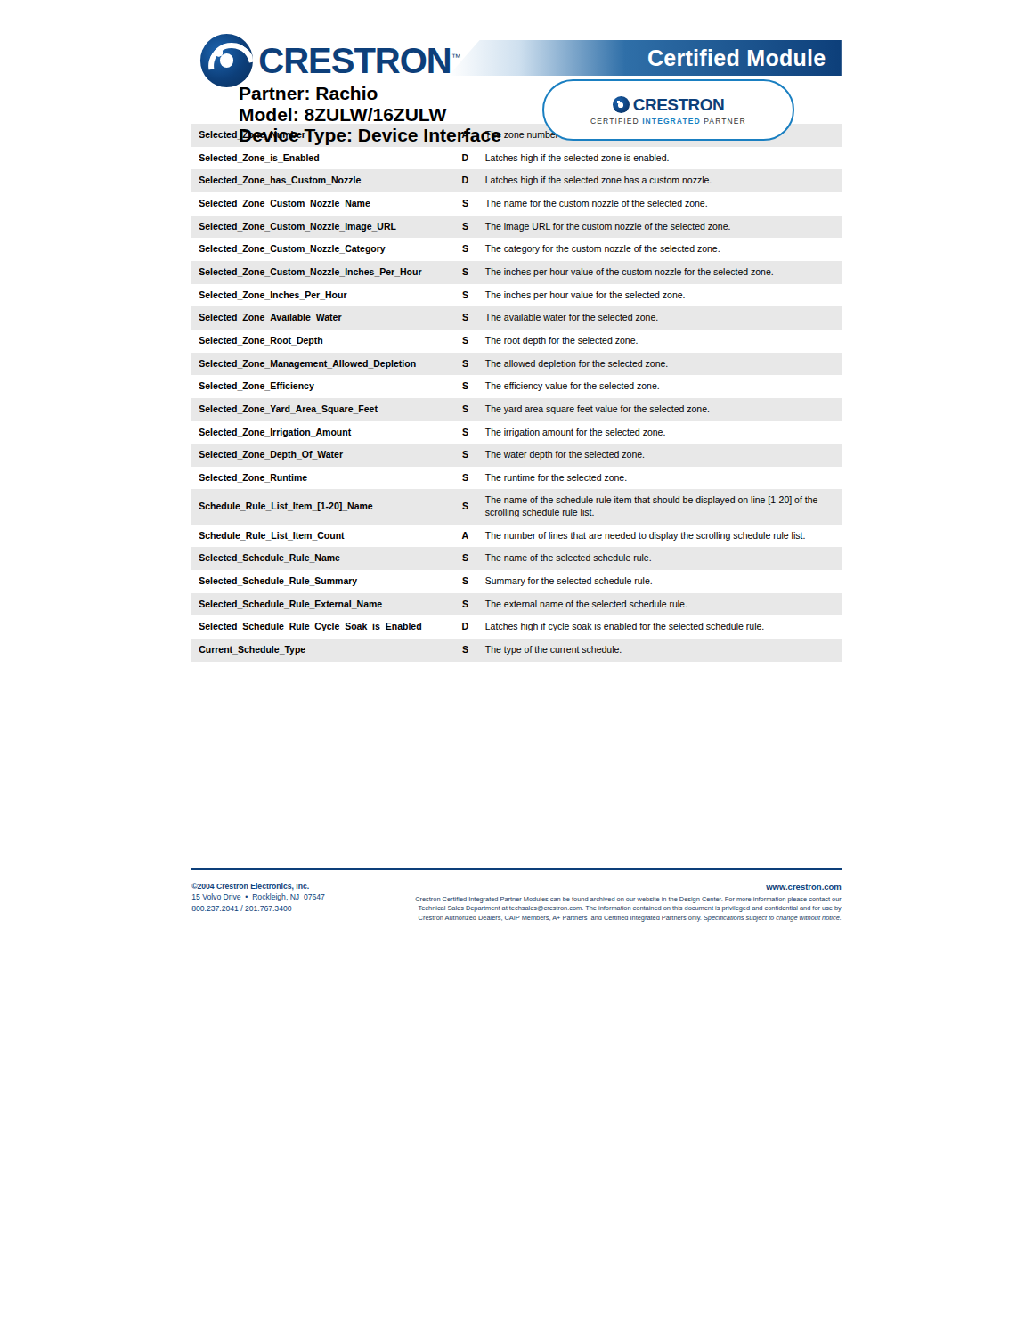CRESTRON™
Certified Module
Partner: Rachio
Model: 8ZULW/16ZULW
Device Type: Device Interface
CRESTRON
CERTIFIED INTEGRATED PARTNER
| Selected_Zone_Number | A | The zone number of the selected zone. |
| Selected_Zone_is_Enabled | D | Latches high if the selected zone is enabled. |
| Selected_Zone_has_Custom_Nozzle | D | Latches high if the selected zone has a custom nozzle. |
| Selected_Zone_Custom_Nozzle_Name | S | The name for the custom nozzle of the selected zone. |
| Selected_Zone_Custom_Nozzle_Image_URL | S | The image URL for the custom nozzle of the selected zone. |
| Selected_Zone_Custom_Nozzle_Category | S | The category for the custom nozzle of the selected zone. |
| Selected_Zone_Custom_Nozzle_Inches_Per_Hour | S | The inches per hour value of the custom nozzle for the selected zone. |
| Selected_Zone_Inches_Per_Hour | S | The inches per hour value for the selected zone. |
| Selected_Zone_Available_Water | S | The available water for the selected zone. |
| Selected_Zone_Root_Depth | S | The root depth for the selected zone. |
| Selected_Zone_Management_Allowed_Depletion | S | The allowed depletion for the selected zone. |
| Selected_Zone_Efficiency | S | The efficiency value for the selected zone. |
| Selected_Zone_Yard_Area_Square_Feet | S | The yard area square feet value for the selected zone. |
| Selected_Zone_Irrigation_Amount | S | The irrigation amount for the selected zone. |
| Selected_Zone_Depth_Of_Water | S | The water depth for the selected zone. |
| Selected_Zone_Runtime | S | The runtime for the selected zone. |
| Schedule_Rule_List_Item_[1-20]_Name | S | The name of the schedule rule item that should be displayed on line [1-20] of the scrolling schedule rule list. |
| Schedule_Rule_List_Item_Count | A | The number of lines that are needed to display the scrolling schedule rule list. |
| Selected_Schedule_Rule_Name | S | The name of the selected schedule rule. |
| Selected_Schedule_Rule_Summary | S | Summary for the selected schedule rule. |
| Selected_Schedule_Rule_External_Name | S | The external name of the selected schedule rule. |
| Selected_Schedule_Rule_Cycle_Soak_is_Enabled | D | Latches high if cycle soak is enabled for the selected schedule rule. |
| Current_Schedule_Type | S | The type of the current schedule. |
©2004 Crestron Electronics, Inc.
15 Volvo Drive • Rockleigh, NJ 07647
800.237.2041 / 201.767.3400
www.crestron.com
Crestron Certified Integrated Partner Modules can be found archived on our website in the Design Center. For more information please contact our
Technical Sales Department at techsales@crestron.com. The information contained on this document is privileged and confidential and for use by
Crestron Authorized Dealers, CAIP Members, A+ Partners and Certified Integrated Partners only. Specifications subject to change without notice.